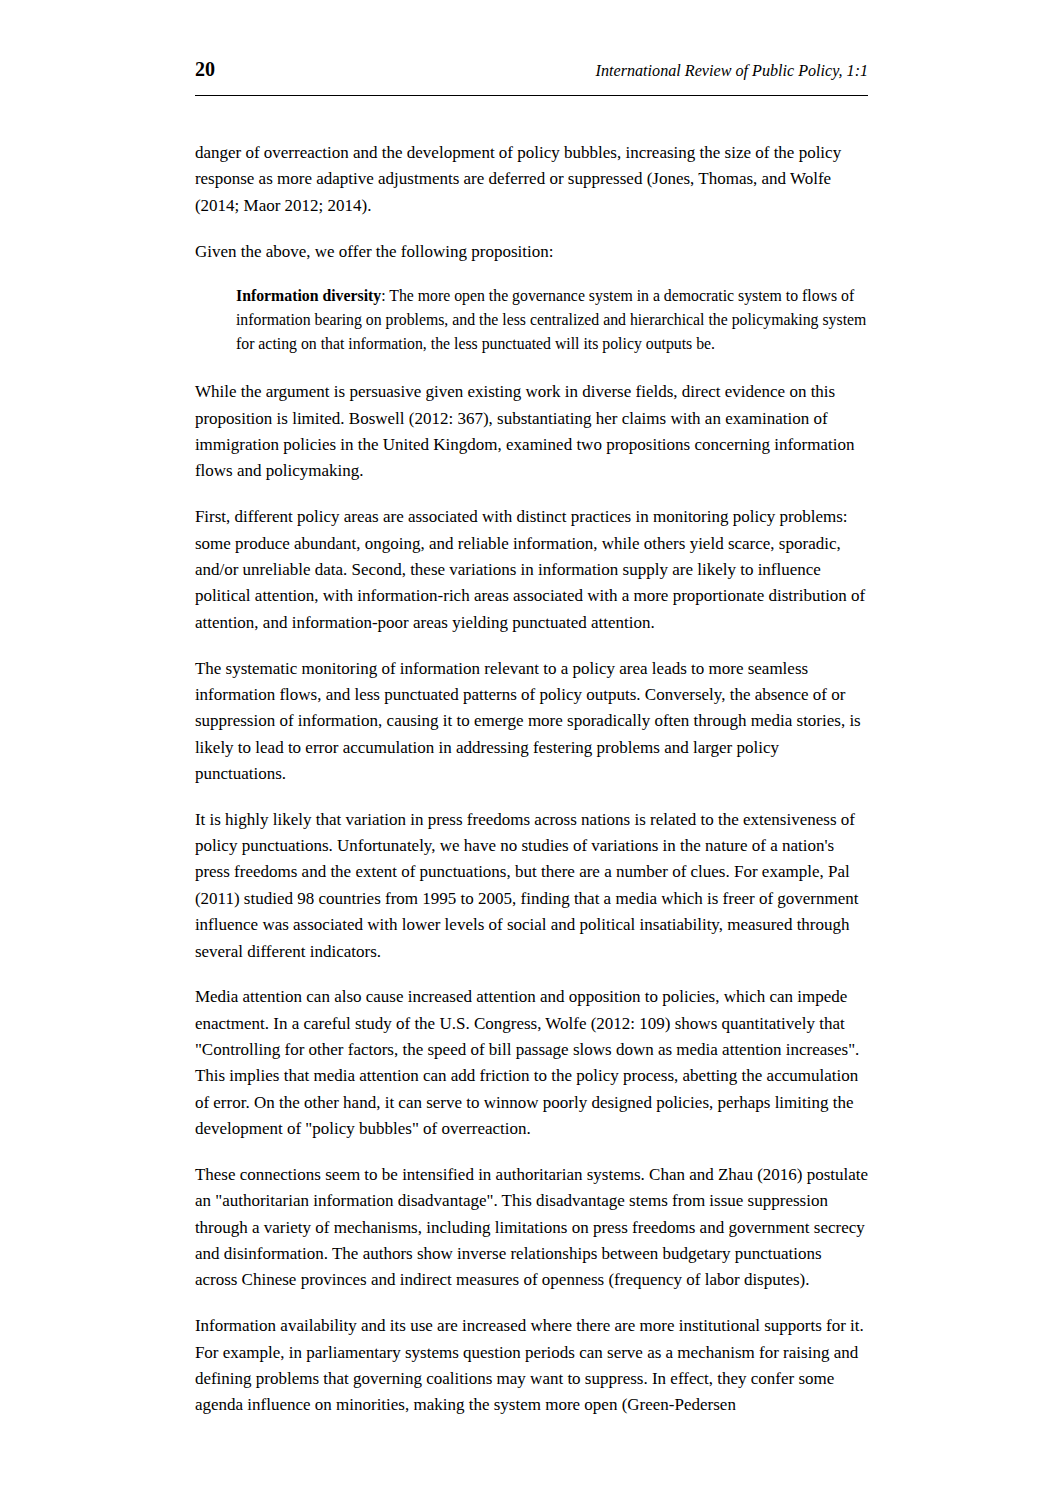20 International Review of Public Policy, 1:1
danger of overreaction and the development of policy bubbles, increasing the size of the policy response as more adaptive adjustments are deferred or suppressed (Jones, Thomas, and Wolfe (2014; Maor 2012; 2014).
Given the above, we offer the following proposition:
Information diversity: The more open the governance system in a democratic system to flows of information bearing on problems, and the less centralized and hierarchical the policymaking system for acting on that information, the less punctuated will its policy outputs be.
While the argument is persuasive given existing work in diverse fields, direct evidence on this proposition is limited. Boswell (2012: 367), substantiating her claims with an examination of immigration policies in the United Kingdom, examined two propositions concerning information flows and policymaking.
First, different policy areas are associated with distinct practices in monitoring policy problems: some produce abundant, ongoing, and reliable information, while others yield scarce, sporadic, and/or unreliable data. Second, these variations in information supply are likely to influence political attention, with information-rich areas associated with a more proportionate distribution of attention, and information-poor areas yielding punctuated attention.
The systematic monitoring of information relevant to a policy area leads to more seamless information flows, and less punctuated patterns of policy outputs. Conversely, the absence of or suppression of information, causing it to emerge more sporadically often through media stories, is likely to lead to error accumulation in addressing festering problems and larger policy punctuations.
It is highly likely that variation in press freedoms across nations is related to the extensiveness of policy punctuations. Unfortunately, we have no studies of variations in the nature of a nation's press freedoms and the extent of punctuations, but there are a number of clues. For example, Pal (2011) studied 98 countries from 1995 to 2005, finding that a media which is freer of government influence was associated with lower levels of social and political insatiability, measured through several different indicators.
Media attention can also cause increased attention and opposition to policies, which can impede enactment. In a careful study of the U.S. Congress, Wolfe (2012: 109) shows quantitatively that "Controlling for other factors, the speed of bill passage slows down as media attention increases". This implies that media attention can add friction to the policy process, abetting the accumulation of error. On the other hand, it can serve to winnow poorly designed policies, perhaps limiting the development of "policy bubbles" of overreaction.
These connections seem to be intensified in authoritarian systems. Chan and Zhau (2016) postulate an "authoritarian information disadvantage". This disadvantage stems from issue suppression through a variety of mechanisms, including limitations on press freedoms and government secrecy and disinformation. The authors show inverse relationships between budgetary punctuations across Chinese provinces and indirect measures of openness (frequency of labor disputes).
Information availability and its use are increased where there are more institutional supports for it. For example, in parliamentary systems question periods can serve as a mechanism for raising and defining problems that governing coalitions may want to suppress. In effect, they confer some agenda influence on minorities, making the system more open (Green-Pedersen